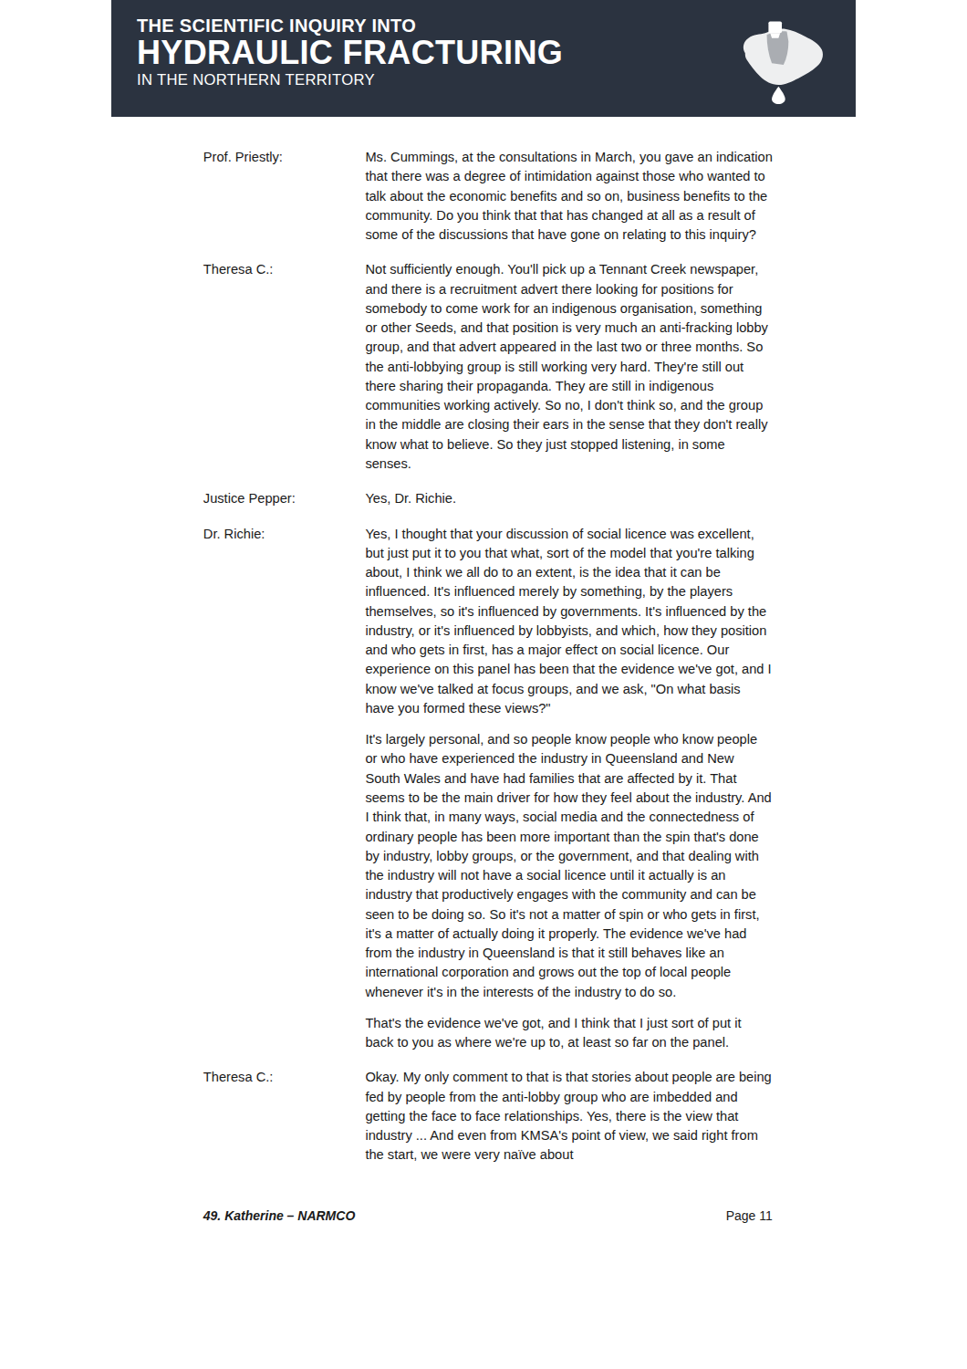The Scientific Inquiry into
Hydraulic Fracturing
in the Northern Territory
Prof. Priestly:
Ms. Cummings, at the consultations in March, you gave an indication that there was a degree of intimidation against those who wanted to talk about the economic benefits and so on, business benefits to the community. Do you think that that has changed at all as a result of some of the discussions that have gone on relating to this inquiry?
Theresa C.:
Not sufficiently enough. You'll pick up a Tennant Creek newspaper, and there is a recruitment advert there looking for positions for somebody to come work for an indigenous organisation, something or other Seeds, and that position is very much an anti-fracking lobby group, and that advert appeared in the last two or three months. So the anti-lobbying group is still working very hard. They're still out there sharing their propaganda. They are still in indigenous communities working actively. So no, I don't think so, and the group in the middle are closing their ears in the sense that they don't really know what to believe. So they just stopped listening, in some senses.
Justice Pepper:
Yes, Dr. Richie.
Dr. Richie:
Yes, I thought that your discussion of social licence was excellent, but just put it to you that what, sort of the model that you're talking about, I think we all do to an extent, is the idea that it can be influenced. It's influenced merely by something, by the players themselves, so it's influenced by governments. It's influenced by the industry, or it's influenced by lobbyists, and which, how they position and who gets in first, has a major effect on social licence. Our experience on this panel has been that the evidence we've got, and I know we've talked at focus groups, and we ask, "On what basis have you formed these views?"
It's largely personal, and so people know people who know people or who have experienced the industry in Queensland and New South Wales and have had families that are affected by it. That seems to be the main driver for how they feel about the industry. And I think that, in many ways, social media and the connectedness of ordinary people has been more important than the spin that's done by industry, lobby groups, or the government, and that dealing with the industry will not have a social licence until it actually is an industry that productively engages with the community and can be seen to be doing so. So it's not a matter of spin or who gets in first, it's a matter of actually doing it properly. The evidence we've had from the industry in Queensland is that it still behaves like an international corporation and grows out the top of local people whenever it's in the interests of the industry to do so.
That's the evidence we've got, and I think that I just sort of put it back to you as where we're up to, at least so far on the panel.
Theresa C.:
Okay. My only comment to that is that stories about people are being fed by people from the anti-lobby group who are imbedded and getting the face to face relationships. Yes, there is the view that industry ... And even from KMSA's point of view, we said right from the start, we were very naïve about
49. Katherine – NARMCO
Page 11